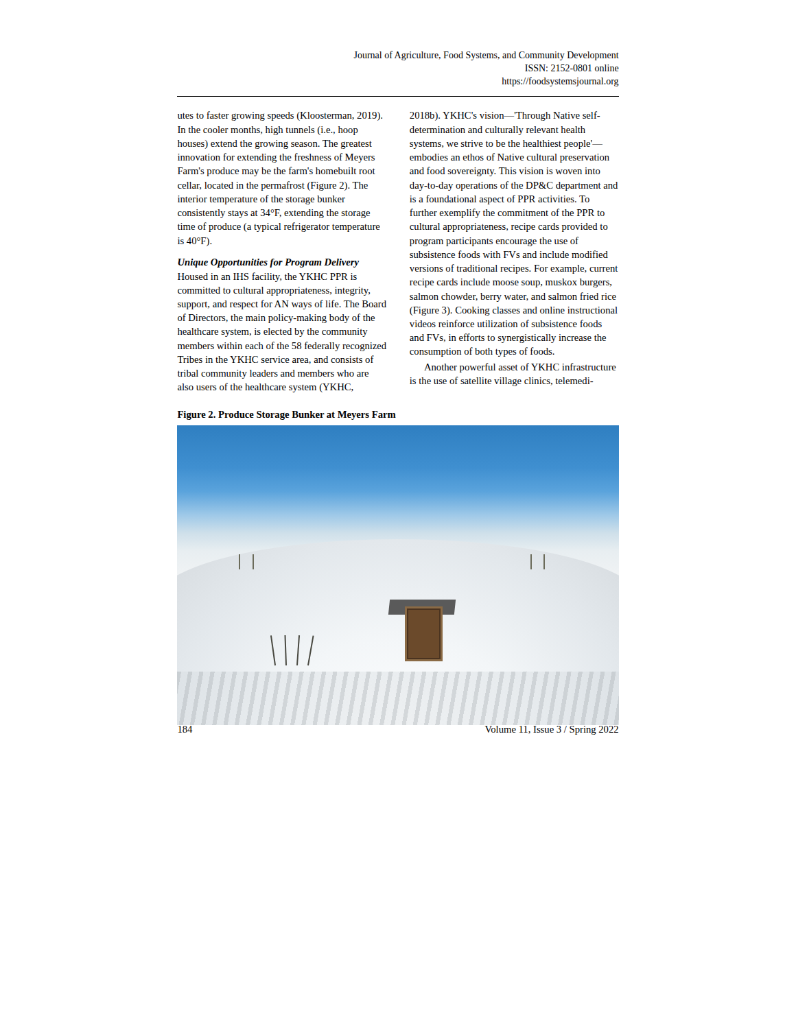Journal of Agriculture, Food Systems, and Community Development
ISSN: 2152-0801 online
https://foodsystemsjournal.org
utes to faster growing speeds (Kloosterman, 2019). In the cooler months, high tunnels (i.e., hoop houses) extend the growing season. The greatest innovation for extending the freshness of Meyers Farm's produce may be the farm's homebuilt root cellar, located in the permafrost (Figure 2). The interior temperature of the storage bunker consistently stays at 34°F, extending the storage time of produce (a typical refrigerator temperature is 40°F).
Unique Opportunities for Program Delivery
Housed in an IHS facility, the YKHC PPR is committed to cultural appropriateness, integrity, support, and respect for AN ways of life. The Board of Directors, the main policy-making body of the healthcare system, is elected by the community members within each of the 58 federally recognized Tribes in the YKHC service area, and consists of tribal community leaders and members who are also users of the healthcare system (YKHC,
2018b). YKHC's vision—'Through Native self-determination and culturally relevant health systems, we strive to be the healthiest people'—embodies an ethos of Native cultural preservation and food sovereignty. This vision is woven into day-to-day operations of the DP&C department and is a foundational aspect of PPR activities. To further exemplify the commitment of the PPR to cultural appropriateness, recipe cards provided to program participants encourage the use of subsistence foods with FVs and include modified versions of traditional recipes. For example, current recipe cards include moose soup, muskox burgers, salmon chowder, berry water, and salmon fried rice (Figure 3). Cooking classes and online instructional videos reinforce utilization of subsistence foods and FVs, in efforts to synergistically increase the consumption of both types of foods.
Another powerful asset of YKHC infrastructure is the use of satellite village clinics, telemedi-
Figure 2. Produce Storage Bunker at Meyers Farm
184
Volume 11, Issue 3 / Spring 2022